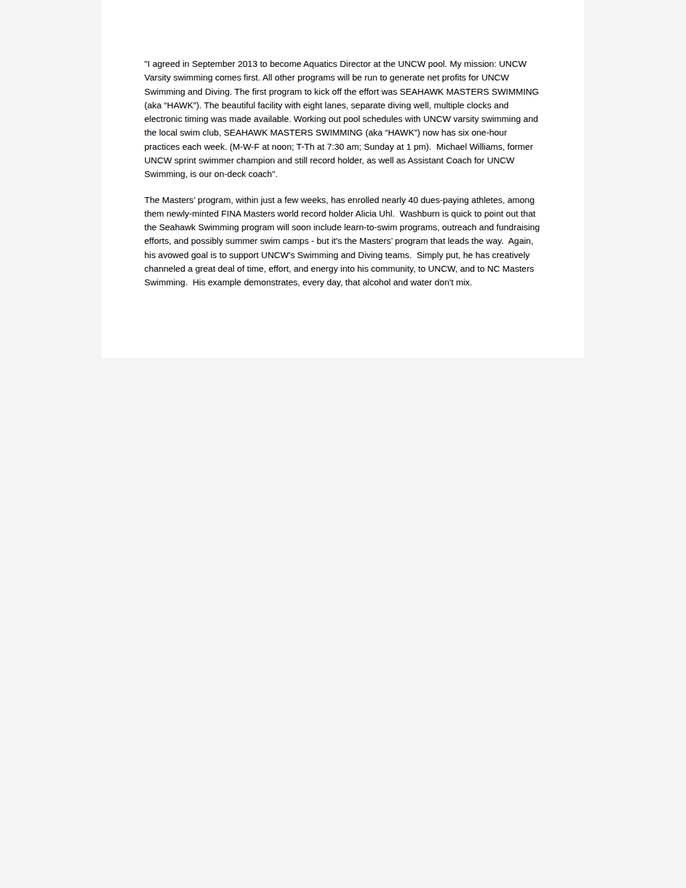"I agreed in September 2013 to become Aquatics Director at the UNCW pool. My mission: UNCW Varsity swimming comes first. All other programs will be run to generate net profits for UNCW Swimming and Diving. The first program to kick off the effort was SEAHAWK MASTERS SWIMMING (aka “HAWK”). The beautiful facility with eight lanes, separate diving well, multiple clocks and electronic timing was made available. Working out pool schedules with UNCW varsity swimming and the local swim club, SEAHAWK MASTERS SWIMMING (aka “HAWK”) now has six one-hour practices each week. (M-W-F at noon; T-Th at 7:30 am; Sunday at 1 pm). Michael Williams, former UNCW sprint swimmer champion and still record holder, as well as Assistant Coach for UNCW Swimming, is our on-deck coach".
The Masters’ program, within just a few weeks, has enrolled nearly 40 dues-paying athletes, among them newly-minted FINA Masters world record holder Alicia Uhl. Washburn is quick to point out that the Seahawk Swimming program will soon include learn-to-swim programs, outreach and fundraising efforts, and possibly summer swim camps - but it's the Masters’ program that leads the way. Again, his avowed goal is to support UNCW's Swimming and Diving teams. Simply put, he has creatively channeled a great deal of time, effort, and energy into his community, to UNCW, and to NC Masters Swimming. His example demonstrates, every day, that alcohol and water don't mix.